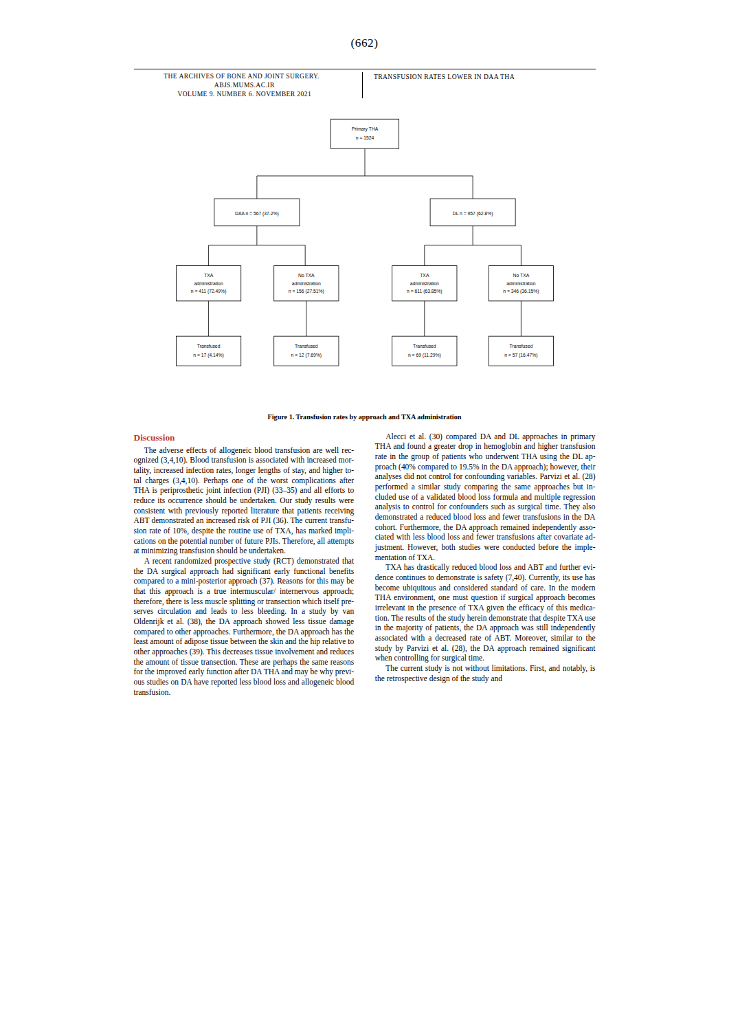(662)
THE ARCHIVES OF BONE AND JOINT SURGERY. ABJS.MUMS.AC.IR
VOLUME 9. NUMBER 6. NOVEMBER 2021
TRANSFUSION RATES LOWER IN DAA THA
Primary THA n = 1524 DAA n = 567 (37.2%) DL n = 957 (62.8%) TXA administration n = 411 (72.49%) No TXA administration n = 156 (27.51%) TXA administration n = 611 (63.85%) No TXA administration n = 346 (36.15%) Transfused n = 17 (4.14%) Transfused n = 12 (7.69%) Transfused n = 69 (11.29%) Transfused n = 57 (16.47%)
Figure 1. Transfusion rates by approach and TXA administration
Discussion
The adverse effects of allogeneic blood transfusion are well recognized (3,4,10). Blood transfusion is associated with increased mortality, increased infection rates, longer lengths of stay, and higher total charges (3,4,10). Perhaps one of the worst complications after THA is periprosthetic joint infection (PJI) (33–35) and all efforts to reduce its occurrence should be undertaken. Our study results were consistent with previously reported literature that patients receiving ABT demonstrated an increased risk of PJI (36). The current transfusion rate of 10%, despite the routine use of TXA, has marked implications on the potential number of future PJIs. Therefore, all attempts at minimizing transfusion should be undertaken.
A recent randomized prospective study (RCT) demonstrated that the DA surgical approach had significant early functional benefits compared to a mini-posterior approach (37). Reasons for this may be that this approach is a true intermuscular/ internervous approach; therefore, there is less muscle splitting or transection which itself preserves circulation and leads to less bleeding. In a study by van Oldenrijk et al. (38), the DA approach showed less tissue damage compared to other approaches. Furthermore, the DA approach has the least amount of adipose tissue between the skin and the hip relative to other approaches (39). This decreases tissue involvement and reduces the amount of tissue transection. These are perhaps the same reasons for the improved early function after DA THA and may be why previous studies on DA have reported less blood loss and allogeneic blood transfusion.
Alecci et al. (30) compared DA and DL approaches in primary THA and found a greater drop in hemoglobin and higher transfusion rate in the group of patients who underwent THA using the DL approach (40% compared to 19.5% in the DA approach); however, their analyses did not control for confounding variables. Parvizi et al. (28) performed a similar study comparing the same approaches but included use of a validated blood loss formula and multiple regression analysis to control for confounders such as surgical time. They also demonstrated a reduced blood loss and fewer transfusions in the DA cohort. Furthermore, the DA approach remained independently associated with less blood loss and fewer transfusions after covariate adjustment. However, both studies were conducted before the implementation of TXA.
TXA has drastically reduced blood loss and ABT and further evidence continues to demonstrate is safety (7,40). Currently, its use has become ubiquitous and considered standard of care. In the modern THA environment, one must question if surgical approach becomes irrelevant in the presence of TXA given the efficacy of this medication. The results of the study herein demonstrate that despite TXA use in the majority of patients, the DA approach was still independently associated with a decreased rate of ABT. Moreover, similar to the study by Parvizi et al. (28), the DA approach remained significant when controlling for surgical time.
The current study is not without limitations. First, and notably, is the retrospective design of the study and